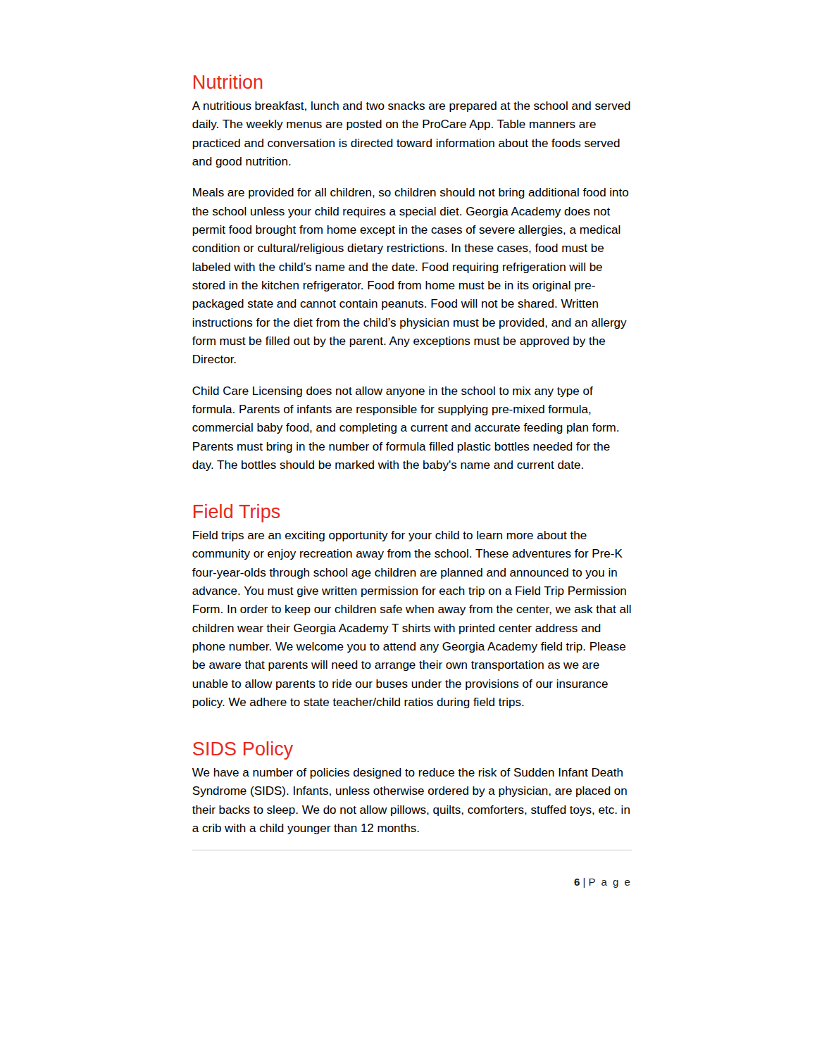Nutrition
A nutritious breakfast, lunch and two snacks are prepared at the school and served daily. The weekly menus are posted on the ProCare App. Table manners are practiced and conversation is directed toward information about the foods served and good nutrition.
Meals are provided for all children, so children should not bring additional food into the school unless your child requires a special diet. Georgia Academy does not permit food brought from home except in the cases of severe allergies, a medical condition or cultural/religious dietary restrictions. In these cases, food must be labeled with the child’s name and the date. Food requiring refrigeration will be stored in the kitchen refrigerator. Food from home must be in its original pre-packaged state and cannot contain peanuts. Food will not be shared. Written instructions for the diet from the child’s physician must be provided, and an allergy form must be filled out by the parent. Any exceptions must be approved by the Director.
Child Care Licensing does not allow anyone in the school to mix any type of formula. Parents of infants are responsible for supplying pre-mixed formula, commercial baby food, and completing a current and accurate feeding plan form. Parents must bring in the number of formula filled plastic bottles needed for the day. The bottles should be marked with the baby's name and current date.
Field Trips
Field trips are an exciting opportunity for your child to learn more about the community or enjoy recreation away from the school. These adventures for Pre-K four-year-olds through school age children are planned and announced to you in advance. You must give written permission for each trip on a Field Trip Permission Form. In order to keep our children safe when away from the center, we ask that all children wear their Georgia Academy T shirts with printed center address and phone number. We welcome you to attend any Georgia Academy field trip. Please be aware that parents will need to arrange their own transportation as we are unable to allow parents to ride our buses under the provisions of our insurance policy. We adhere to state teacher/child ratios during field trips.
SIDS Policy
We have a number of policies designed to reduce the risk of Sudden Infant Death Syndrome (SIDS). Infants, unless otherwise ordered by a physician, are placed on their backs to sleep. We do not allow pillows, quilts, comforters, stuffed toys, etc. in a crib with a child younger than 12 months.
6 | P a g e